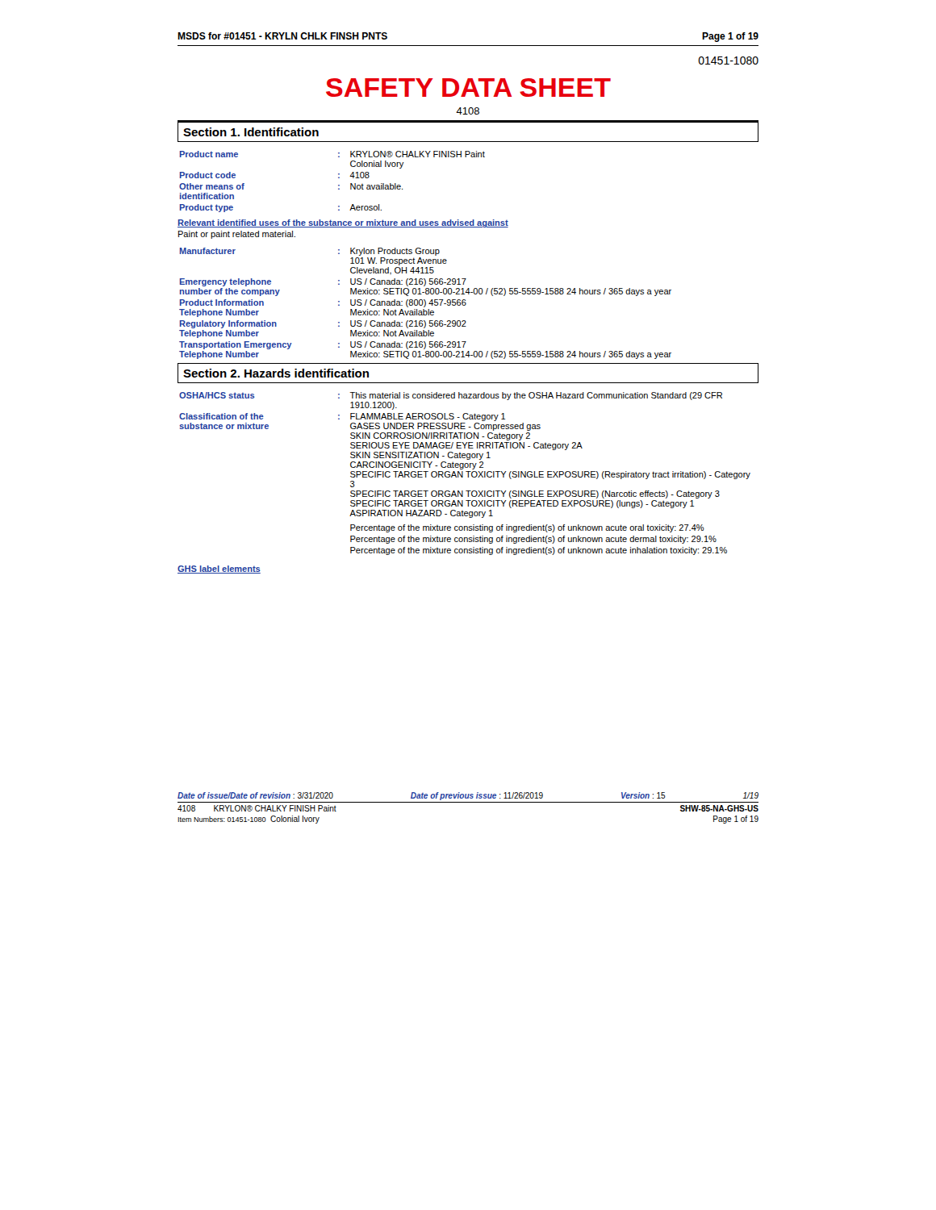MSDS for #01451 - KRYLN CHLK FINSH PNTS
Page 1 of 19
01451-1080
SAFETY DATA SHEET
4108
Section 1. Identification
| Product name | : | KRYLON® CHALKY FINISH Paint Colonial Ivory |
| Product code | : | 4108 |
| Other means of identification | : | Not available. |
| Product type | : | Aerosol. |
Relevant identified uses of the substance or mixture and uses advised against
Paint or paint related material.
| Manufacturer | : | Krylon Products Group 101 W. Prospect Avenue Cleveland, OH 44115 |
| Emergency telephone number of the company | : | US / Canada: (216) 566-2917 Mexico: SETIQ 01-800-00-214-00 / (52) 55-5559-1588 24 hours / 365 days a year |
| Product Information Telephone Number | : | US / Canada: (800) 457-9566 Mexico: Not Available |
| Regulatory Information Telephone Number | : | US / Canada: (216) 566-2902 Mexico: Not Available |
| Transportation Emergency Telephone Number | : | US / Canada: (216) 566-2917 Mexico: SETIQ 01-800-00-214-00 / (52) 55-5559-1588 24 hours / 365 days a year |
Section 2. Hazards identification
| OSHA/HCS status | : | This material is considered hazardous by the OSHA Hazard Communication Standard (29 CFR 1910.1200). |
| Classification of the substance or mixture | : | FLAMMABLE AEROSOLS - Category 1 GASES UNDER PRESSURE - Compressed gas SKIN CORROSION/IRRITATION - Category 2 SERIOUS EYE DAMAGE/ EYE IRRITATION - Category 2A SKIN SENSITIZATION - Category 1 CARCINOGENICITY - Category 2 SPECIFIC TARGET ORGAN TOXICITY (SINGLE EXPOSURE) (Respiratory tract irritation) - Category 3 SPECIFIC TARGET ORGAN TOXICITY (SINGLE EXPOSURE) (Narcotic effects) - Category 3 SPECIFIC TARGET ORGAN TOXICITY (REPEATED EXPOSURE) (lungs) - Category 1 ASPIRATION HAZARD - Category 1 Percentage of the mixture consisting of ingredient(s) of unknown acute oral toxicity: 27.4% Percentage of the mixture consisting of ingredient(s) of unknown acute dermal toxicity: 29.1% Percentage of the mixture consisting of ingredient(s) of unknown acute inhalation toxicity: 29.1% |
GHS label elements
Date of issue/Date of revision : 3/31/2020
Date of previous issue : 11/26/2019
Version : 15
1/19
4108 KRYLON® CHALKY FINISH Paint
Item Numbers: 01451-1080 Colonial Ivory
SHW-85-NA-GHS-US
Page 1 of 19